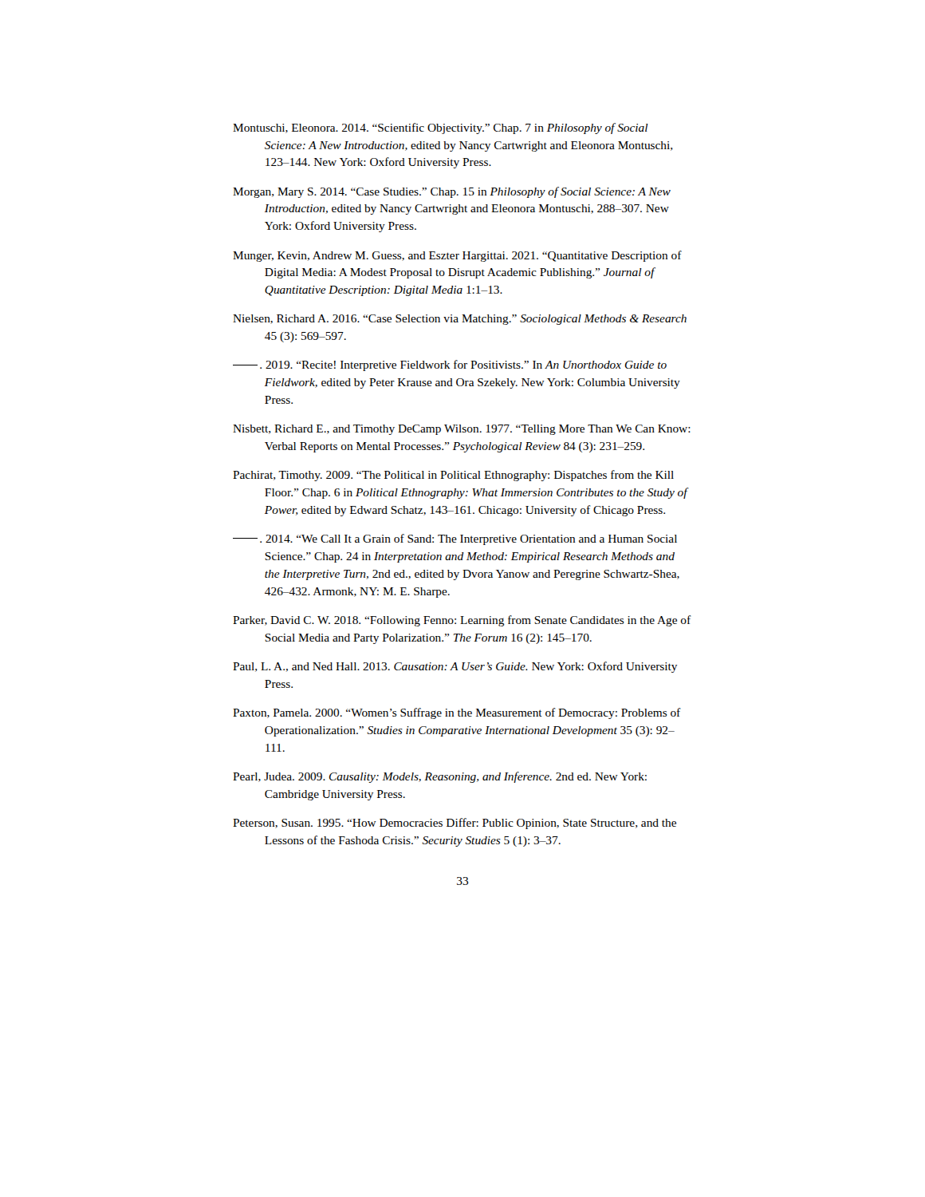Montuschi, Eleonora. 2014. “Scientific Objectivity.” Chap. 7 in Philosophy of Social Science: A New Introduction, edited by Nancy Cartwright and Eleonora Montuschi, 123–144. New York: Oxford University Press.
Morgan, Mary S. 2014. “Case Studies.” Chap. 15 in Philosophy of Social Science: A New Introduction, edited by Nancy Cartwright and Eleonora Montuschi, 288–307. New York: Oxford University Press.
Munger, Kevin, Andrew M. Guess, and Eszter Hargittai. 2021. “Quantitative Description of Digital Media: A Modest Proposal to Disrupt Academic Publishing.” Journal of Quantitative Description: Digital Media 1:1–13.
Nielsen, Richard A. 2016. “Case Selection via Matching.” Sociological Methods & Research 45 (3): 569–597.
. 2019. “Recite! Interpretive Fieldwork for Positivists.” In An Unorthodox Guide to Fieldwork, edited by Peter Krause and Ora Szekely. New York: Columbia University Press.
Nisbett, Richard E., and Timothy DeCamp Wilson. 1977. “Telling More Than We Can Know: Verbal Reports on Mental Processes.” Psychological Review 84 (3): 231–259.
Pachirat, Timothy. 2009. “The Political in Political Ethnography: Dispatches from the Kill Floor.” Chap. 6 in Political Ethnography: What Immersion Contributes to the Study of Power, edited by Edward Schatz, 143–161. Chicago: University of Chicago Press.
. 2014. “We Call It a Grain of Sand: The Interpretive Orientation and a Human Social Science.” Chap. 24 in Interpretation and Method: Empirical Research Methods and the Interpretive Turn, 2nd ed., edited by Dvora Yanow and Peregrine Schwartz-Shea, 426–432. Armonk, NY: M. E. Sharpe.
Parker, David C. W. 2018. “Following Fenno: Learning from Senate Candidates in the Age of Social Media and Party Polarization.” The Forum 16 (2): 145–170.
Paul, L. A., and Ned Hall. 2013. Causation: A User’s Guide. New York: Oxford University Press.
Paxton, Pamela. 2000. “Women’s Suffrage in the Measurement of Democracy: Problems of Operationalization.” Studies in Comparative International Development 35 (3): 92–111.
Pearl, Judea. 2009. Causality: Models, Reasoning, and Inference. 2nd ed. New York: Cambridge University Press.
Peterson, Susan. 1995. “How Democracies Differ: Public Opinion, State Structure, and the Lessons of the Fashoda Crisis.” Security Studies 5 (1): 3–37.
33